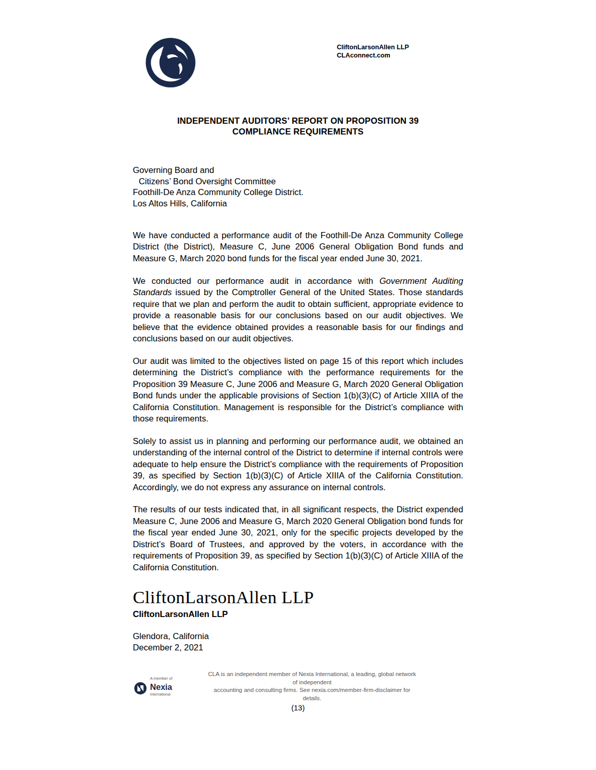CliftonLarsonAllen LLP
CLAconnect.com
INDEPENDENT AUDITORS’ REPORT ON PROPOSITION 39
COMPLIANCE REQUIREMENTS
Governing Board and
Citizens’ Bond Oversight Committee
Foothill-De Anza Community College District.
Los Altos Hills, California
We have conducted a performance audit of the Foothill-De Anza Community College District (the District), Measure C, June 2006 General Obligation Bond funds and Measure G, March 2020 bond funds for the fiscal year ended June 30, 2021.
We conducted our performance audit in accordance with Government Auditing Standards issued by the Comptroller General of the United States. Those standards require that we plan and perform the audit to obtain sufficient, appropriate evidence to provide a reasonable basis for our conclusions based on our audit objectives. We believe that the evidence obtained provides a reasonable basis for our findings and conclusions based on our audit objectives.
Our audit was limited to the objectives listed on page 15 of this report which includes determining the District’s compliance with the performance requirements for the Proposition 39 Measure C, June 2006 and Measure G, March 2020 General Obligation Bond funds under the applicable provisions of Section 1(b)(3)(C) of Article XIIIA of the California Constitution. Management is responsible for the District’s compliance with those requirements.
Solely to assist us in planning and performing our performance audit, we obtained an understanding of the internal control of the District to determine if internal controls were adequate to help ensure the District’s compliance with the requirements of Proposition 39, as specified by Section 1(b)(3)(C) of Article XIIIA of the California Constitution. Accordingly, we do not express any assurance on internal controls.
The results of our tests indicated that, in all significant respects, the District expended Measure C, June 2006 and Measure G, March 2020 General Obligation bond funds for the fiscal year ended June 30, 2021, only for the specific projects developed by the District’s Board of Trustees, and approved by the voters, in accordance with the requirements of Proposition 39, as specified by Section 1(b)(3)(C) of Article XIIIA of the California Constitution.
CliftonLarsonAllen LLP
CliftonLarsonAllen LLP
Glendora, California
December 2, 2021
A member of Nexia International
CLA is an independent member of Nexia International, a leading, global network of independent
accounting and consulting firms. See nexia.com/member-firm-disclaimer for details.
(13)